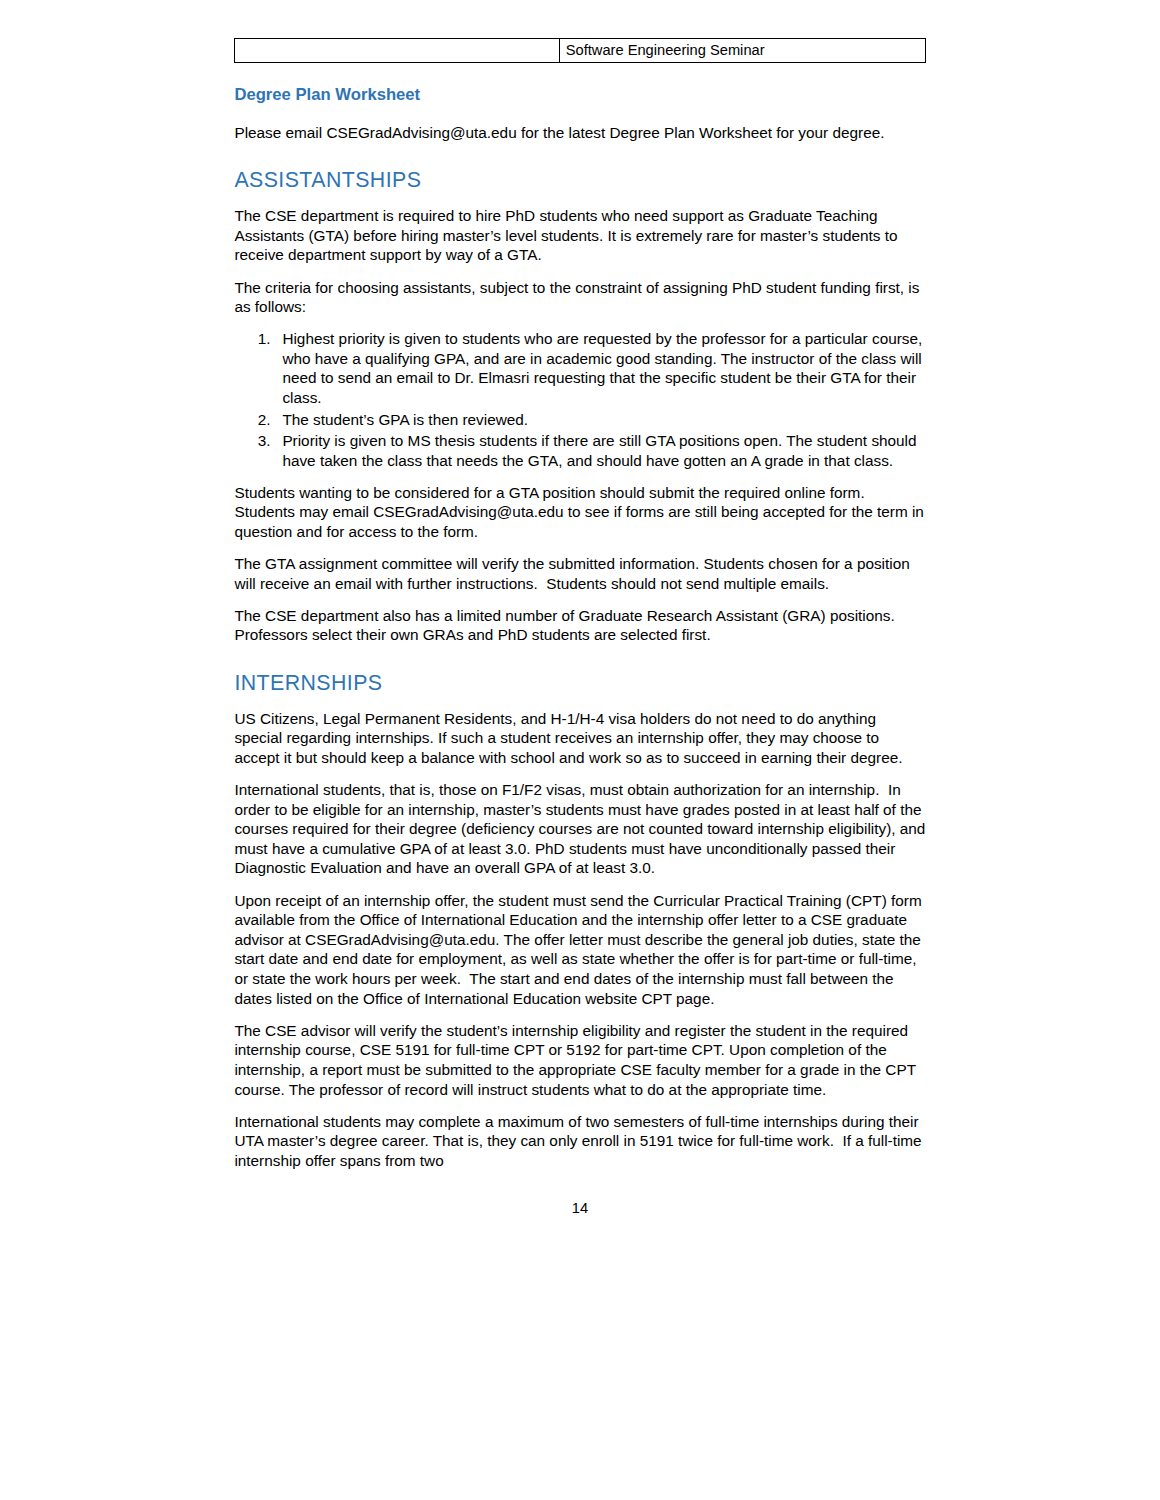| | Software Engineering Seminar |
Degree Plan Worksheet
Please email CSEGradAdvising@uta.edu for the latest Degree Plan Worksheet for your degree.
Assistantships
The CSE department is required to hire PhD students who need support as Graduate Teaching Assistants (GTA) before hiring master’s level students. It is extremely rare for master’s students to receive department support by way of a GTA.
The criteria for choosing assistants, subject to the constraint of assigning PhD student funding first, is as follows:
Highest priority is given to students who are requested by the professor for a particular course, who have a qualifying GPA, and are in academic good standing. The instructor of the class will need to send an email to Dr. Elmasri requesting that the specific student be their GTA for their class.
The student’s GPA is then reviewed.
Priority is given to MS thesis students if there are still GTA positions open. The student should have taken the class that needs the GTA, and should have gotten an A grade in that class.
Students wanting to be considered for a GTA position should submit the required online form. Students may email CSEGradAdvising@uta.edu to see if forms are still being accepted for the term in question and for access to the form.
The GTA assignment committee will verify the submitted information. Students chosen for a position will receive an email with further instructions. Students should not send multiple emails.
The CSE department also has a limited number of Graduate Research Assistant (GRA) positions. Professors select their own GRAs and PhD students are selected first.
Internships
US Citizens, Legal Permanent Residents, and H-1/H-4 visa holders do not need to do anything special regarding internships. If such a student receives an internship offer, they may choose to accept it but should keep a balance with school and work so as to succeed in earning their degree.
International students, that is, those on F1/F2 visas, must obtain authorization for an internship. In order to be eligible for an internship, master’s students must have grades posted in at least half of the courses required for their degree (deficiency courses are not counted toward internship eligibility), and must have a cumulative GPA of at least 3.0. PhD students must have unconditionally passed their Diagnostic Evaluation and have an overall GPA of at least 3.0.
Upon receipt of an internship offer, the student must send the Curricular Practical Training (CPT) form available from the Office of International Education and the internship offer letter to a CSE graduate advisor at CSEGradAdvising@uta.edu. The offer letter must describe the general job duties, state the start date and end date for employment, as well as state whether the offer is for part-time or full-time, or state the work hours per week. The start and end dates of the internship must fall between the dates listed on the Office of International Education website CPT page.
The CSE advisor will verify the student’s internship eligibility and register the student in the required internship course, CSE 5191 for full-time CPT or 5192 for part-time CPT. Upon completion of the internship, a report must be submitted to the appropriate CSE faculty member for a grade in the CPT course. The professor of record will instruct students what to do at the appropriate time.
International students may complete a maximum of two semesters of full-time internships during their UTA master’s degree career. That is, they can only enroll in 5191 twice for full-time work. If a full-time internship offer spans from two
14